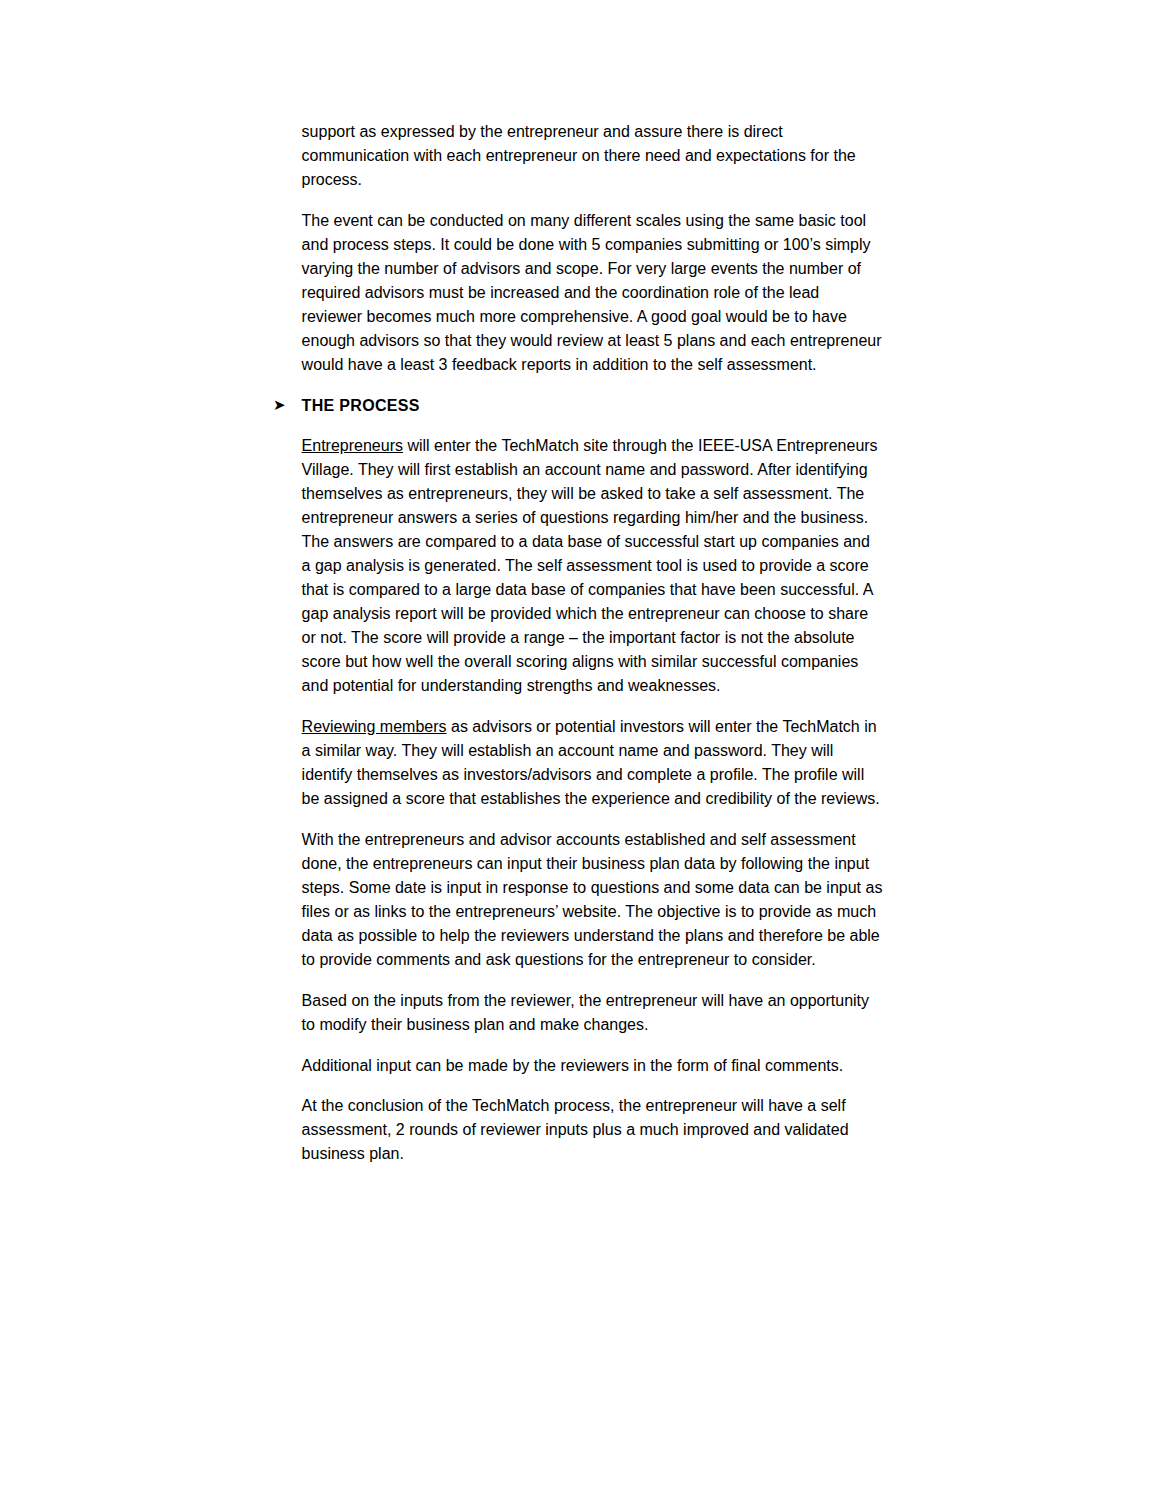support as expressed by the entrepreneur and assure there is direct communication with each entrepreneur on there need and expectations for the process.
The event can be conducted on many different scales using the same basic tool and process steps. It could be done with 5 companies submitting or 100’s simply varying the number of advisors and scope. For very large events the number of required advisors must be increased and the coordination role of the lead reviewer becomes much more comprehensive. A good goal would be to have enough advisors so that they would review at least 5 plans and each entrepreneur would have a least 3 feedback reports in addition to the self assessment.
THE PROCESS
Entrepreneurs will enter the TechMatch site through the IEEE-USA Entrepreneurs Village. They will first establish an account name and password. After identifying themselves as entrepreneurs, they will be asked to take a self assessment. The entrepreneur answers a series of questions regarding him/her and the business. The answers are compared to a data base of successful start up companies and a gap analysis is generated. The self assessment tool is used to provide a score that is compared to a large data base of companies that have been successful. A gap analysis report will be provided which the entrepreneur can choose to share or not. The score will provide a range – the important factor is not the absolute score but how well the overall scoring aligns with similar successful companies and potential for understanding strengths and weaknesses.
Reviewing members as advisors or potential investors will enter the TechMatch in a similar way. They will establish an account name and password. They will identify themselves as investors/advisors and complete a profile. The profile will be assigned a score that establishes the experience and credibility of the reviews.
With the entrepreneurs and advisor accounts established and self assessment done, the entrepreneurs can input their business plan data by following the input steps. Some date is input in response to questions and some data can be input as files or as links to the entrepreneurs’ website. The objective is to provide as much data as possible to help the reviewers understand the plans and therefore be able to provide comments and ask questions for the entrepreneur to consider.
Based on the inputs from the reviewer, the entrepreneur will have an opportunity to modify their business plan and make changes.
Additional input can be made by the reviewers in the form of final comments.
At the conclusion of the TechMatch process, the entrepreneur will have a self assessment, 2 rounds of reviewer inputs plus a much improved and validated business plan.